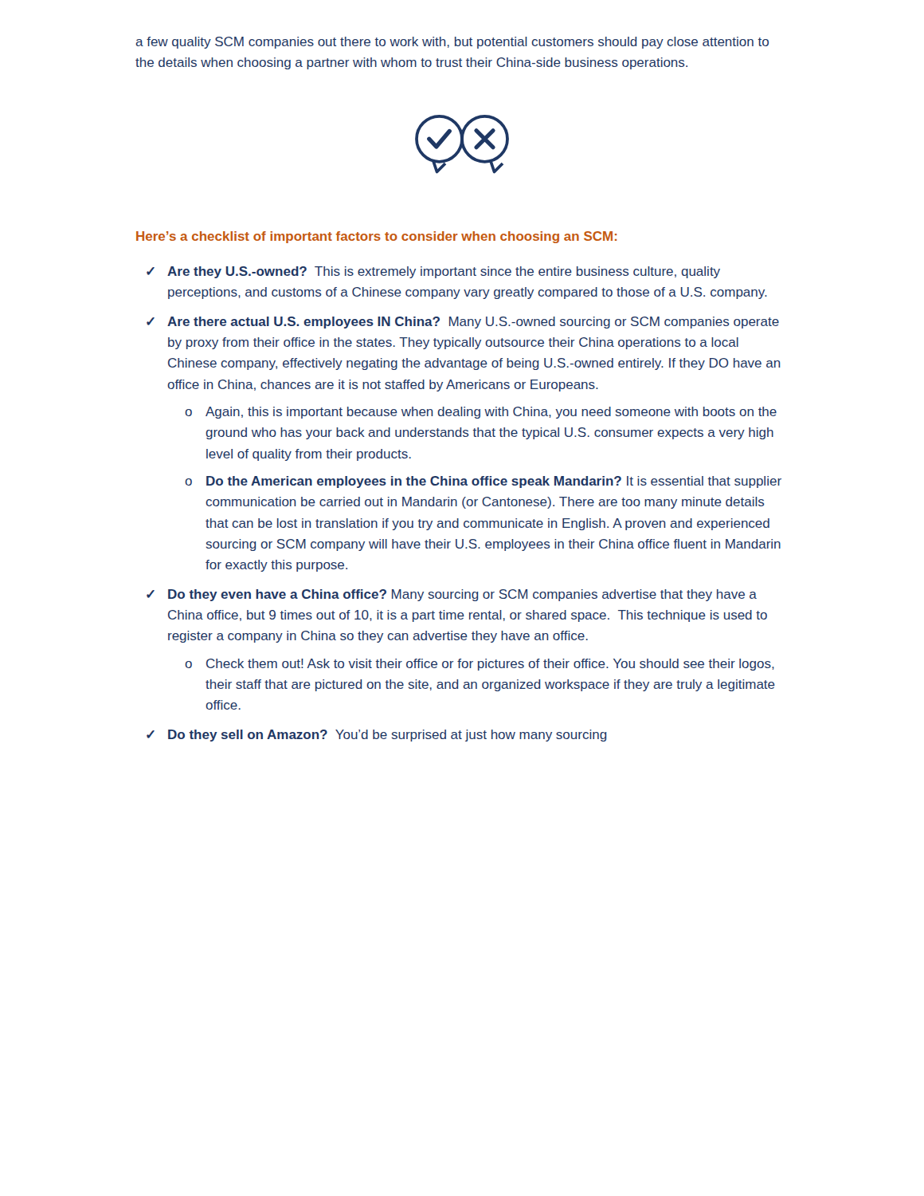a few quality SCM companies out there to work with, but potential customers should pay close attention to the details when choosing a partner with whom to trust their China-side business operations.
Here’s a checklist of important factors to consider when choosing an SCM:
Are they U.S.-owned? This is extremely important since the entire business culture, quality perceptions, and customs of a Chinese company vary greatly compared to those of a U.S. company.
Are there actual U.S. employees IN China? Many U.S.-owned sourcing or SCM companies operate by proxy from their office in the states. They typically outsource their China operations to a local Chinese company, effectively negating the advantage of being U.S.-owned entirely. If they DO have an office in China, chances are it is not staffed by Americans or Europeans.
Again, this is important because when dealing with China, you need someone with boots on the ground who has your back and understands that the typical U.S. consumer expects a very high level of quality from their products.
Do the American employees in the China office speak Mandarin? It is essential that supplier communication be carried out in Mandarin (or Cantonese). There are too many minute details that can be lost in translation if you try and communicate in English. A proven and experienced sourcing or SCM company will have their U.S. employees in their China office fluent in Mandarin for exactly this purpose.
Do they even have a China office? Many sourcing or SCM companies advertise that they have a China office, but 9 times out of 10, it is a part time rental, or shared space. This technique is used to register a company in China so they can advertise they have an office.
Check them out! Ask to visit their office or for pictures of their office. You should see their logos, their staff that are pictured on the site, and an organized workspace if they are truly a legitimate office.
Do they sell on Amazon? You’d be surprised at just how many sourcing